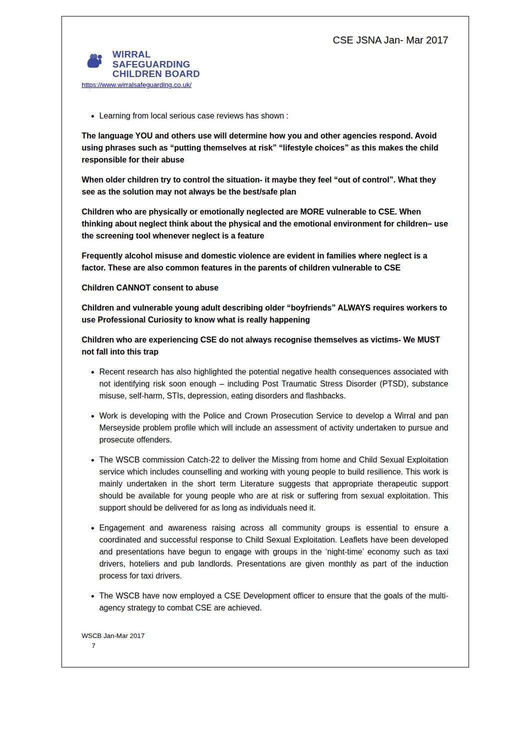CSE JSNA Jan- Mar 2017
WIRRAL SAFEGUARDING CHILDREN BOARD
https://www.wirralsafeguarding.co.uk/
Learning from local serious case reviews has shown :
The language YOU and others use will determine how you and other agencies respond. Avoid using phrases such as “putting themselves at risk” “lifestyle choices” as this makes the child responsible for their abuse
When older children try to control the situation- it maybe they feel “out of control”. What they see as the solution may not always be the best/safe plan
Children who are physically or emotionally neglected are MORE vulnerable to CSE. When thinking about neglect think about the physical and the emotional environment for children– use the screening tool whenever neglect is a feature
Frequently alcohol misuse and domestic violence are evident in families where neglect is a factor. These are also common features in the parents of children vulnerable to CSE
Children CANNOT consent to abuse
Children and vulnerable young adult describing older “boyfriends” ALWAYS requires workers to use Professional Curiosity to know what is really happening
Children who are experiencing CSE do not always recognise themselves as victims- We MUST not fall into this trap
Recent research has also highlighted the potential negative health consequences associated with not identifying risk soon enough – including Post Traumatic Stress Disorder (PTSD), substance misuse, self-harm, STIs, depression, eating disorders and flashbacks.
Work is developing with the Police and Crown Prosecution Service to develop a Wirral and pan Merseyside problem profile which will include an assessment of activity undertaken to pursue and prosecute offenders.
The WSCB commission Catch-22 to deliver the Missing from home and Child Sexual Exploitation service which includes counselling and working with young people to build resilience. This work is mainly undertaken in the short term Literature suggests that appropriate therapeutic support should be available for young people who are at risk or suffering from sexual exploitation. This support should be delivered for as long as individuals need it.
Engagement and awareness raising across all community groups is essential to ensure a coordinated and successful response to Child Sexual Exploitation. Leaflets have been developed and presentations have begun to engage with groups in the ‘night-time’ economy such as taxi drivers, hoteliers and pub landlords. Presentations are given monthly as part of the induction process for taxi drivers.
The WSCB have now employed a CSE Development officer to ensure that the goals of the multi-agency strategy to combat CSE are achieved.
WSCB Jan-Mar 2017
7